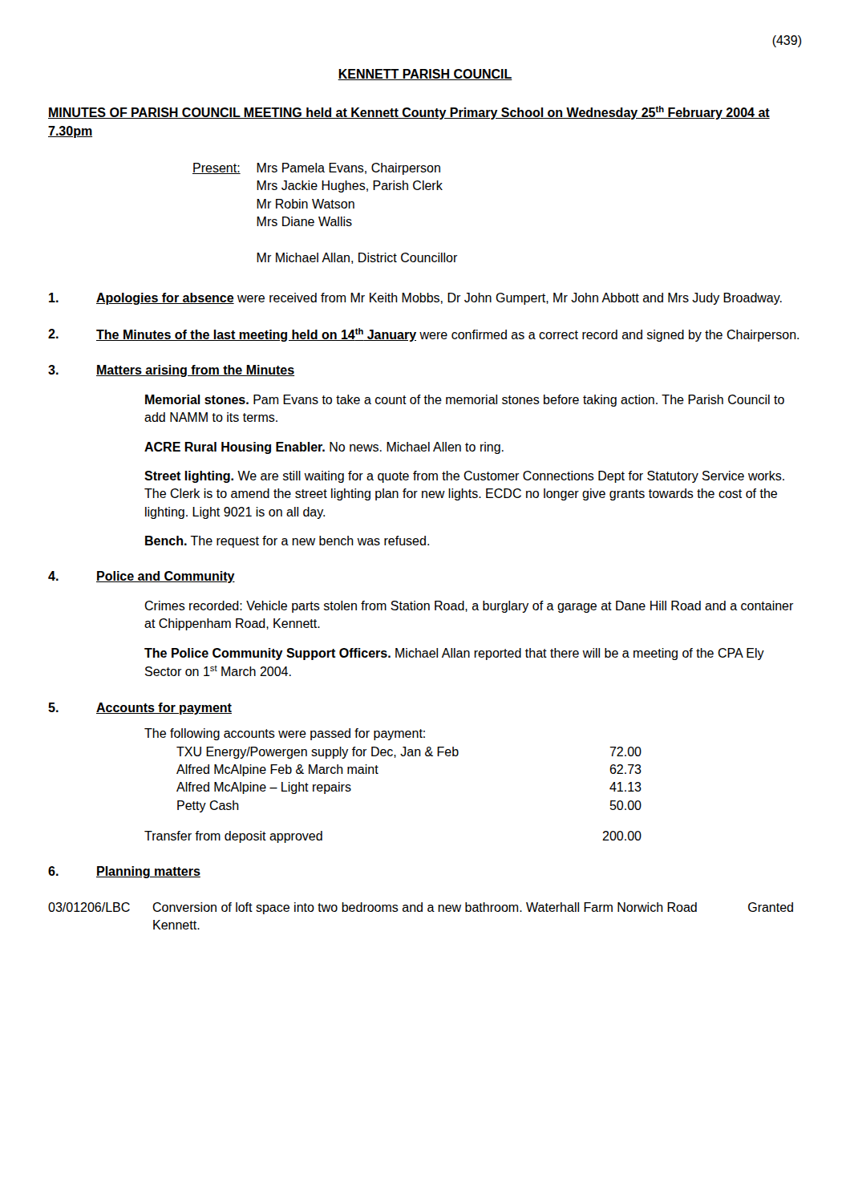(439)
KENNETT PARISH COUNCIL
MINUTES OF PARISH COUNCIL MEETING held at Kennett County Primary School on Wednesday 25th February 2004 at 7.30pm
| Present: | Mrs Pamela Evans, Chairperson Mrs Jackie Hughes, Parish Clerk Mr Robin Watson Mrs Diane Wallis Mr Michael Allan, District Councillor |
Apologies for absence were received from Mr Keith Mobbs, Dr John Gumpert, Mr John Abbott and Mrs Judy Broadway.
The Minutes of the last meeting held on 14th January were confirmed as a correct record and signed by the Chairperson.
Matters arising from the Minutes
Memorial stones. Pam Evans to take a count of the memorial stones before taking action. The Parish Council to add NAMM to its terms.
ACRE Rural Housing Enabler. No news. Michael Allen to ring.
Street lighting. We are still waiting for a quote from the Customer Connections Dept for Statutory Service works. The Clerk is to amend the street lighting plan for new lights. ECDC no longer give grants towards the cost of the lighting. Light 9021 is on all day.
Bench. The request for a new bench was refused.
Police and Community
Crimes recorded: Vehicle parts stolen from Station Road, a burglary of a garage at Dane Hill Road and a container at Chippenham Road, Kennett.
The Police Community Support Officers. Michael Allan reported that there will be a meeting of the CPA Ely Sector on 1st March 2004.
Accounts for payment
| The following accounts were passed for payment: |
| TXU Energy/Powergen supply for Dec, Jan & Feb | 72.00 |
| Alfred McAlpine Feb & March maint | 62.73 |
| Alfred McAlpine – Light repairs | 41.13 |
| Petty Cash | 50.00 |
| Transfer from deposit approved | 200.00 |
Planning matters
| 03/01206/LBC | Conversion of loft space into two bedrooms and a new bathroom. Waterhall Farm Norwich Road Kennett. | Granted |